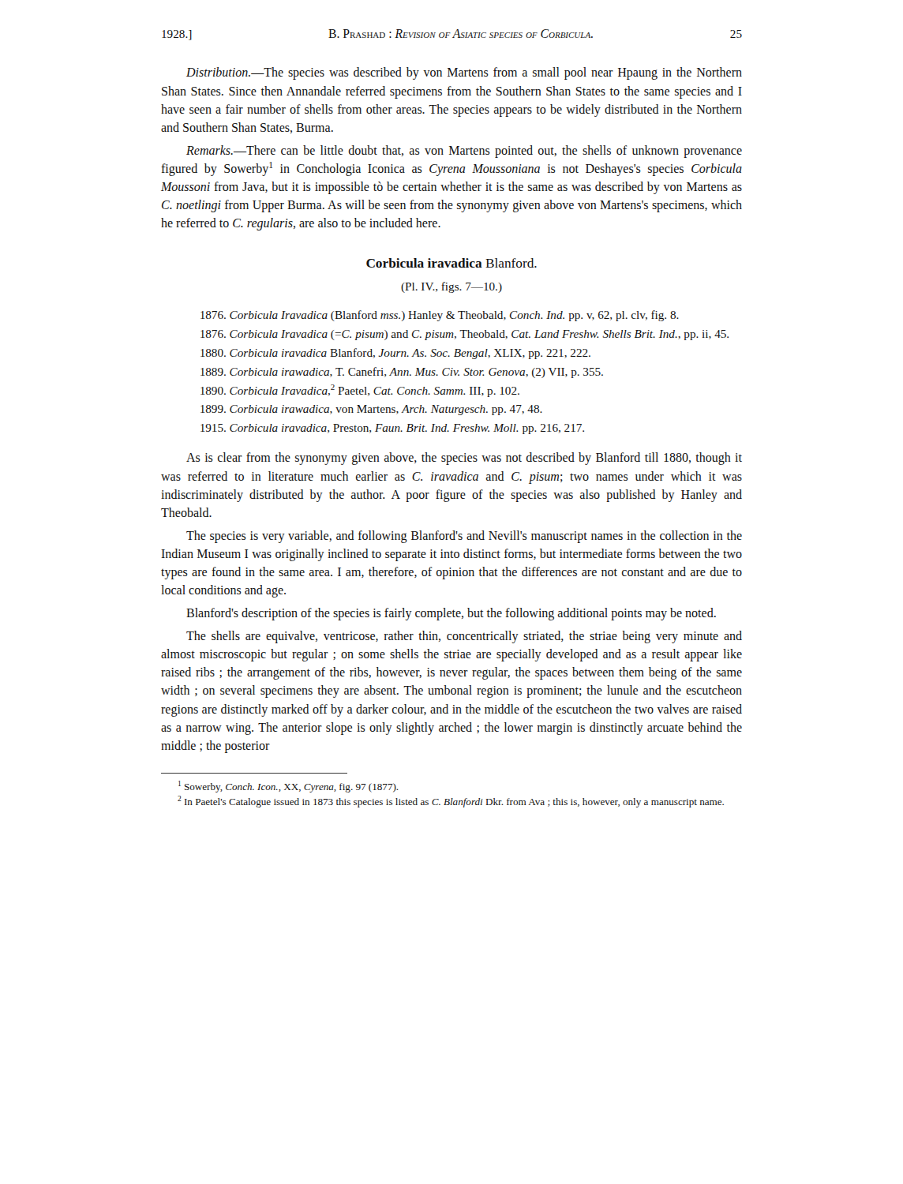1928.] B. Prashad : Revision of Asiatic species of Corbicula. 25
Distribution.—The species was described by von Martens from a small pool near Hpaung in the Northern Shan States. Since then Annandale referred specimens from the Southern Shan States to the same species and I have seen a fair number of shells from other areas. The species appears to be widely distributed in the Northern and Southern Shan States, Burma.
Remarks.—There can be little doubt that, as von Martens pointed out, the shells of unknown provenance figured by Sowerby1 in Conchologia Iconica as Cyrena Moussoniana is not Deshayes's species Corbicula Moussoni from Java, but it is impossible tò be certain whether it is the same as was described by von Martens as C. noetlingi from Upper Burma. As will be seen from the synonymy given above von Martens's specimens, which he referred to C. regularis, are also to be included here.
Corbicula iravadica Blanford.
(Pl. IV., figs. 7—10.)
1876. Corbicula Iravadica (Blanford mss.) Hanley & Theobald, Conch. Ind. pp. v, 62, pl. clv, fig. 8.
1876. Corbicula Iravadica (=C. pisum) and C. pisum, Theobald, Cat. Land Freshw. Shells Brit. Ind., pp. ii, 45.
1880. Corbicula iravadica Blanford, Journ. As. Soc. Bengal, XLIX, pp. 221, 222.
1889. Corbicula irawadica, T. Canefri, Ann. Mus. Civ. Stor. Genova, (2) VII, p. 355.
1890. Corbicula Iravadica,2 Paetel, Cat. Conch. Samm. III, p. 102.
1899. Corbicula irawadica, von Martens, Arch. Naturgesch. pp. 47, 48.
1915. Corbicula iravadica, Preston, Faun. Brit. Ind. Freshw. Moll. pp. 216, 217.
As is clear from the synonymy given above, the species was not described by Blanford till 1880, though it was referred to in literature much earlier as C. iravadica and C. pisum; two names under which it was indiscriminately distributed by the author. A poor figure of the species was also published by Hanley and Theobald.
The species is very variable, and following Blanford's and Nevill's manuscript names in the collection in the Indian Museum I was originally inclined to separate it into distinct forms, but intermediate forms between the two types are found in the same area. I am, therefore, of opinion that the differences are not constant and are due to local conditions and age.
Blanford's description of the species is fairly complete, but the following additional points may be noted.
The shells are equivalve, ventricose, rather thin, concentrically striated, the striae being very minute and almost miscroscopic but regular ; on some shells the striae are specially developed and as a result appear like raised ribs ; the arrangement of the ribs, however, is never regular, the spaces between them being of the same width ; on several specimens they are absent. The umbonal region is prominent; the lunule and the escutcheon regions are distinctly marked off by a darker colour, and in the middle of the escutcheon the two valves are raised as a narrow wing. The anterior slope is only slightly arched ; the lower margin is dinstinctly arcuate behind the middle ; the posterior
1 Sowerby, Conch. Icon., XX, Cyrena, fig. 97 (1877).
2 In Paetel's Catalogue issued in 1873 this species is listed as C. Blanfordi Dkr. from Ava ; this is, however, only a manuscript name.